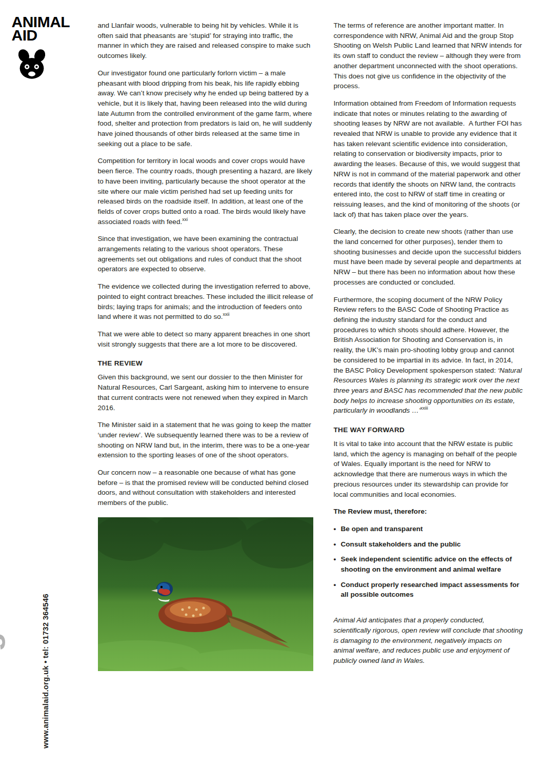Animal
Aid
Briefing sheet
www.animalaid.org.uk • tel: 01732 364546
and Llanfair woods, vulnerable to being hit by vehicles. While it is often said that pheasants are ‘stupid’ for straying into traffic, the manner in which they are raised and released conspire to make such outcomes likely.
Our investigator found one particularly forlorn victim – a male pheasant with blood dripping from his beak, his life rapidly ebbing away. We can’t know precisely why he ended up being battered by a vehicle, but it is likely that, having been released into the wild during late Autumn from the controlled environment of the game farm, where food, shelter and protection from predators is laid on, he will suddenly have joined thousands of other birds released at the same time in seeking out a place to be safe.
Competition for territory in local woods and cover crops would have been fierce. The country roads, though presenting a hazard, are likely to have been inviting, particularly because the shoot operator at the site where our male victim perished had set up feeding units for released birds on the roadside itself. In addition, at least one of the fields of cover crops butted onto a road. The birds would likely have associated roads with feed.xxi
Since that investigation, we have been examining the contractual arrangements relating to the various shoot operators. These agreements set out obligations and rules of conduct that the shoot operators are expected to observe.
The evidence we collected during the investigation referred to above, pointed to eight contract breaches. These included the illicit release of birds; laying traps for animals; and the introduction of feeders onto land where it was not permitted to do so.xxii
That we were able to detect so many apparent breaches in one short visit strongly suggests that there are a lot more to be discovered.
The Review
Given this background, we sent our dossier to the then Minister for Natural Resources, Carl Sargeant, asking him to intervene to ensure that current contracts were not renewed when they expired in March 2016.
The Minister said in a statement that he was going to keep the matter ‘under review’. We subsequently learned there was to be a review of shooting on NRW land but, in the interim, there was to be a one-year extension to the sporting leases of one of the shoot operators.
Our concern now – a reasonable one because of what has gone before – is that the promised review will be conducted behind closed doors, and without consultation with stakeholders and interested members of the public.
The terms of reference are another important matter. In correspondence with NRW, Animal Aid and the group Stop Shooting on Welsh Public Land learned that NRW intends for its own staff to conduct the review – although they were from another department unconnected with the shoot operations. This does not give us confidence in the objectivity of the process.
Information obtained from Freedom of Information requests indicate that notes or minutes relating to the awarding of shooting leases by NRW are not available. A further FOI has revealed that NRW is unable to provide any evidence that it has taken relevant scientific evidence into consideration, relating to conservation or biodiversity impacts, prior to awarding the leases. Because of this, we would suggest that NRW is not in command of the material paperwork and other records that identify the shoots on NRW land, the contracts entered into, the cost to NRW of staff time in creating or reissuing leases, and the kind of monitoring of the shoots (or lack of) that has taken place over the years.
Clearly, the decision to create new shoots (rather than use the land concerned for other purposes), tender them to shooting businesses and decide upon the successful bidders must have been made by several people and departments at NRW – but there has been no information about how these processes are conducted or concluded.
Furthermore, the scoping document of the NRW Policy Review refers to the BASC Code of Shooting Practice as defining the industry standard for the conduct and procedures to which shoots should adhere. However, the British Association for Shooting and Conservation is, in reality, the UK’s main pro-shooting lobby group and cannot be considered to be impartial in its advice. In fact, in 2014, the BASC Policy Development spokesperson stated: ‘Natural Resources Wales is planning its strategic work over the next three years and BASC has recommended that the new public body helps to increase shooting opportunities on its estate, particularly in woodlands …’xxiii
The Way Forward
It is vital to take into account that the NRW estate is public land, which the agency is managing on behalf of the people of Wales. Equally important is the need for NRW to acknowledge that there are numerous ways in which the precious resources under its stewardship can provide for local communities and local economies.
The Review must, therefore:
Be open and transparent
Consult stakeholders and the public
Seek independent scientific advice on the effects of shooting on the environment and animal welfare
Conduct properly researched impact assessments for all possible outcomes
Animal Aid anticipates that a properly conducted, scientifically rigorous, open review will conclude that shooting is damaging to the environment, negatively impacts on animal welfare, and reduces public use and enjoyment of publicly owned land in Wales.